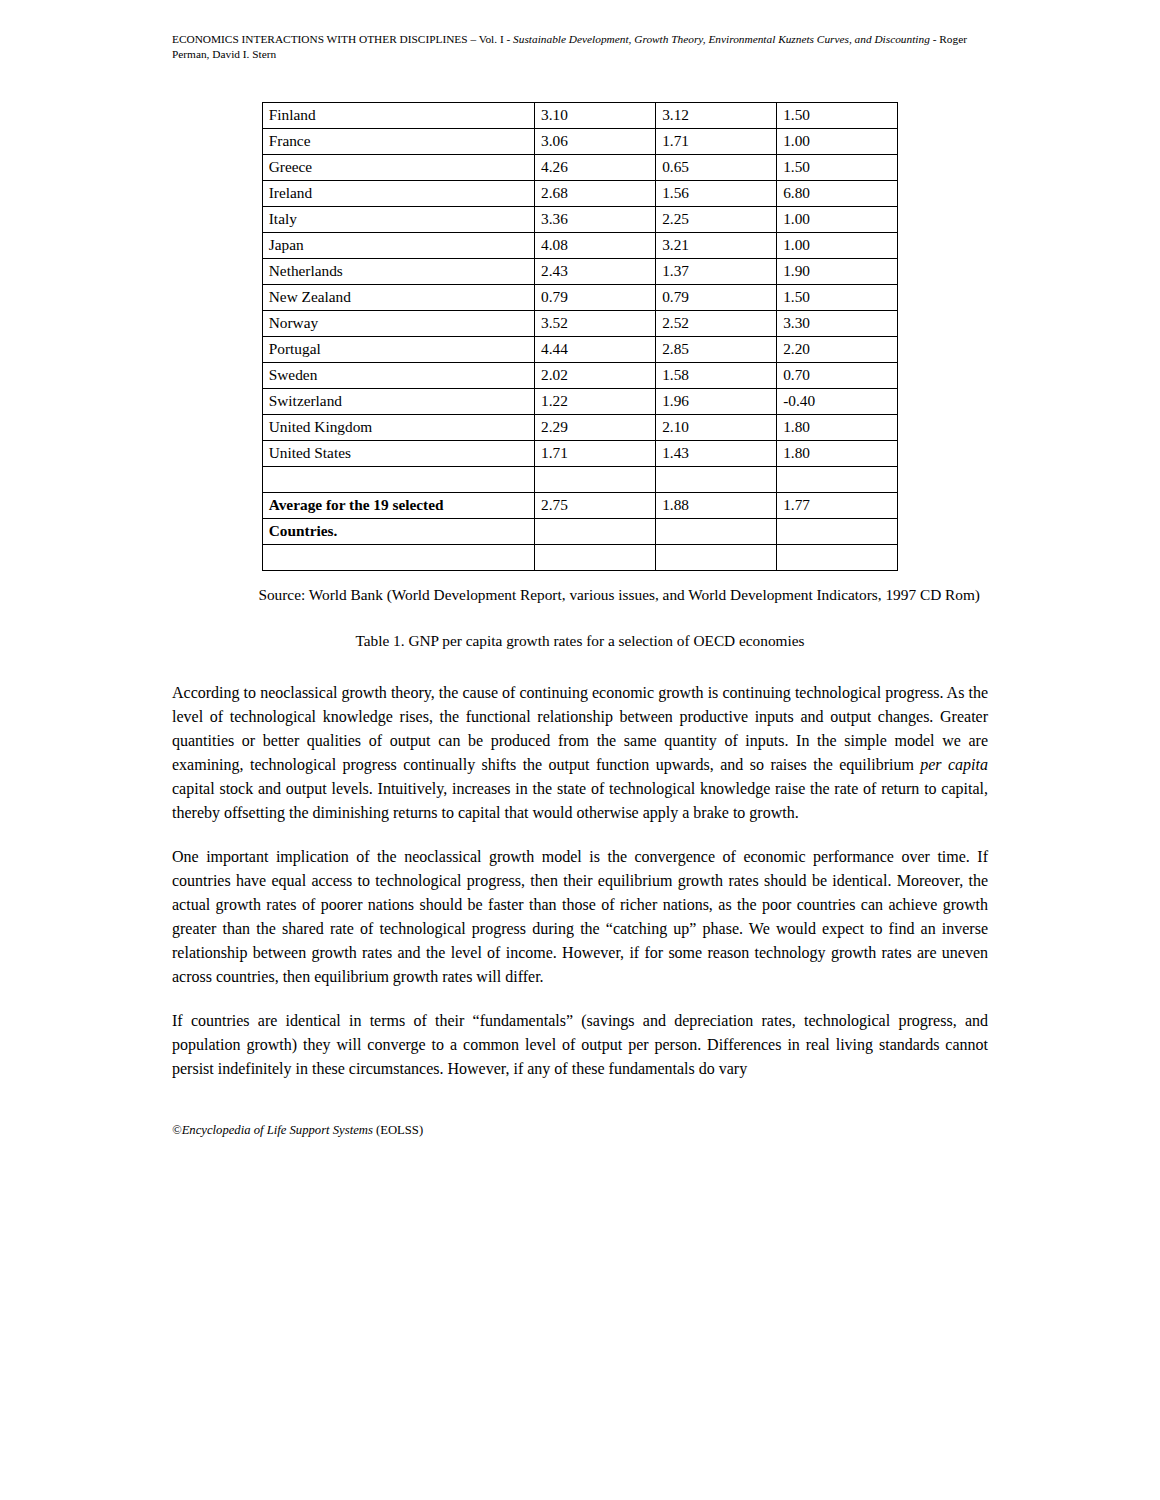ECONOMICS INTERACTIONS WITH OTHER DISCIPLINES – Vol. I - Sustainable Development, Growth Theory, Environmental Kuznets Curves, and Discounting - Roger Perman, David I. Stern
| Finland | 3.10 | 3.12 | 1.50 |
| France | 3.06 | 1.71 | 1.00 |
| Greece | 4.26 | 0.65 | 1.50 |
| Ireland | 2.68 | 1.56 | 6.80 |
| Italy | 3.36 | 2.25 | 1.00 |
| Japan | 4.08 | 3.21 | 1.00 |
| Netherlands | 2.43 | 1.37 | 1.90 |
| New Zealand | 0.79 | 0.79 | 1.50 |
| Norway | 3.52 | 2.52 | 3.30 |
| Portugal | 4.44 | 2.85 | 2.20 |
| Sweden | 2.02 | 1.58 | 0.70 |
| Switzerland | 1.22 | 1.96 | -0.40 |
| United Kingdom | 2.29 | 2.10 | 1.80 |
| United States | 1.71 | 1.43 | 1.80 |
| Average for the 19 selected | 2.75 | 1.88 | 1.77 |
| Countries. | | | |
Source: World Bank (World Development Report, various issues, and World Development Indicators, 1997 CD Rom)
Table 1. GNP per capita growth rates for a selection of OECD economies
According to neoclassical growth theory, the cause of continuing economic growth is continuing technological progress. As the level of technological knowledge rises, the functional relationship between productive inputs and output changes. Greater quantities or better qualities of output can be produced from the same quantity of inputs. In the simple model we are examining, technological progress continually shifts the output function upwards, and so raises the equilibrium per capita capital stock and output levels. Intuitively, increases in the state of technological knowledge raise the rate of return to capital, thereby offsetting the diminishing returns to capital that would otherwise apply a brake to growth.
One important implication of the neoclassical growth model is the convergence of economic performance over time. If countries have equal access to technological progress, then their equilibrium growth rates should be identical. Moreover, the actual growth rates of poorer nations should be faster than those of richer nations, as the poor countries can achieve growth greater than the shared rate of technological progress during the “catching up” phase. We would expect to find an inverse relationship between growth rates and the level of income. However, if for some reason technology growth rates are uneven across countries, then equilibrium growth rates will differ.
If countries are identical in terms of their “fundamentals” (savings and depreciation rates, technological progress, and population growth) they will converge to a common level of output per person. Differences in real living standards cannot persist indefinitely in these circumstances. However, if any of these fundamentals do vary
©Encyclopedia of Life Support Systems (EOLSS)